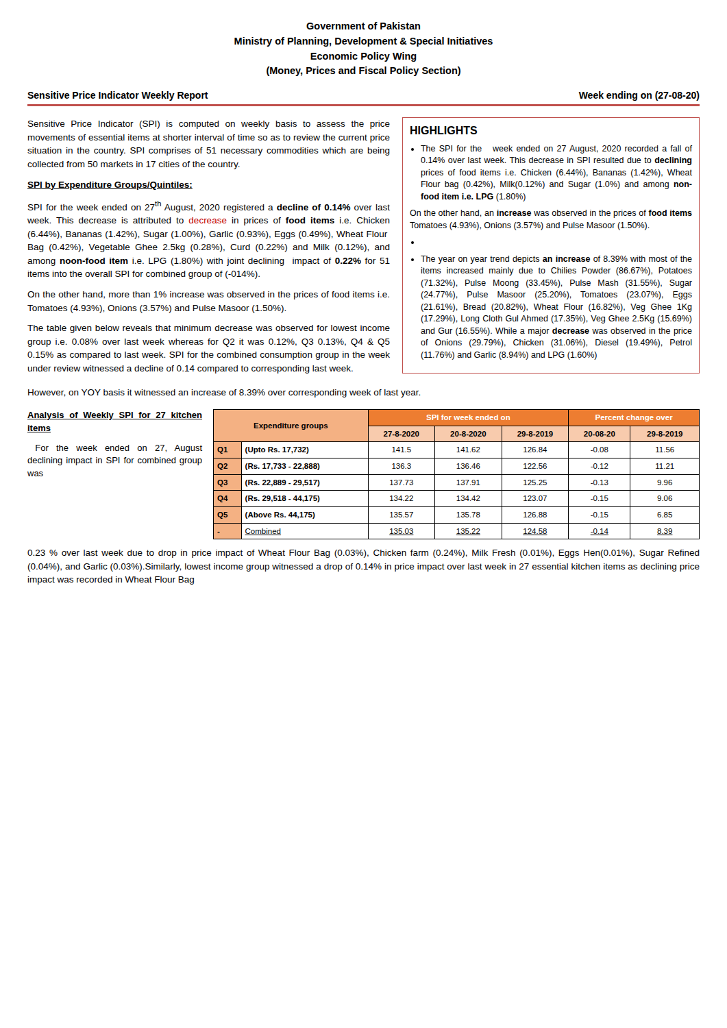Government of Pakistan
Ministry of Planning, Development & Special Initiatives
Economic Policy Wing
(Money, Prices and Fiscal Policy Section)
Sensitive Price Indicator Weekly Report Week ending on (27-08-20)
Sensitive Price Indicator (SPI) is computed on weekly basis to assess the price movements of essential items at shorter interval of time so as to review the current price situation in the country. SPI comprises of 51 necessary commodities which are being collected from 50 markets in 17 cities of the country.
SPI by Expenditure Groups/Quintiles:
SPI for the week ended on 27th August, 2020 registered a decline of 0.14% over last week. This decrease is attributed to decrease in prices of food items i.e. Chicken (6.44%), Bananas (1.42%), Sugar (1.00%), Garlic (0.93%), Eggs (0.49%), Wheat Flour Bag (0.42%), Vegetable Ghee 2.5kg (0.28%), Curd (0.22%) and Milk (0.12%), and among noon-food item i.e. LPG (1.80%) with joint declining impact of 0.22% for 51 items into the overall SPI for combined group of (-014%).
On the other hand, more than 1% increase was observed in the prices of food items i.e. Tomatoes (4.93%), Onions (3.57%) and Pulse Masoor (1.50%).
The table given below reveals that minimum decrease was observed for lowest income group i.e. 0.08% over last week whereas for Q2 it was 0.12%, Q3 0.13%, Q4 & Q5 0.15% as compared to last week. SPI for the combined consumption group in the week under review witnessed a decline of 0.14 compared to corresponding last week.
HIGHLIGHTS
The SPI for the week ended on 27 August, 2020 recorded a fall of 0.14% over last week. This decrease in SPI resulted due to declining prices of food items i.e. Chicken (6.44%), Bananas (1.42%), Wheat Flour bag (0.42%), Milk(0.12%) and Sugar (1.0%) and among non-food item i.e. LPG (1.80%)
On the other hand, an increase was observed in the prices of food items Tomatoes (4.93%), Onions (3.57%) and Pulse Masoor (1.50%).
The year on year trend depicts an increase of 8.39% with most of the items increased mainly due to Chilies Powder (86.67%), Potatoes (71.32%), Pulse Moong (33.45%), Pulse Mash (31.55%), Sugar (24.77%), Pulse Masoor (25.20%), Tomatoes (23.07%), Eggs (21.61%), Bread (20.82%), Wheat Flour (16.82%), Veg Ghee 1Kg (17.29%), Long Cloth Gul Ahmed (17.35%), Veg Ghee 2.5Kg (15.69%) and Gur (16.55%). While a major decrease was observed in the price of Onions (29.79%), Chicken (31.06%), Diesel (19.49%), Petrol (11.76%) and Garlic (8.94%) and LPG (1.60%)
However, on YOY basis it witnessed an increase of 8.39% over corresponding week of last year.
Analysis of Weekly SPI for 27 kitchen items
For the week ended on 27, August declining impact in SPI for combined group was
| Expenditure groups | SPI for week ended on | Percent change over |
| --- | --- | --- |
| 27-8-2020 | 20-8-2020 | 29-8-2019 | 20-08-20 | 29-8-2019 |
| Q1 | (Upto Rs. 17,732) | 141.5 | 141.62 | 126.84 | -0.08 | 11.56 |
| Q2 | (Rs. 17,733 - 22,888) | 136.3 | 136.46 | 122.56 | -0.12 | 11.21 |
| Q3 | (Rs. 22,889 - 29,517) | 137.73 | 137.91 | 125.25 | -0.13 | 9.96 |
| Q4 | (Rs. 29,518 - 44,175) | 134.22 | 134.42 | 123.07 | -0.15 | 9.06 |
| Q5 | (Above Rs. 44,175) | 135.57 | 135.78 | 126.88 | -0.15 | 6.85 |
| - | Combined | 135.03 | 135.22 | 124.58 | -0.14 | 8.39 |
0.23 % over last week due to drop in price impact of Wheat Flour Bag (0.03%), Chicken farm (0.24%), Milk Fresh (0.01%), Eggs Hen(0.01%), Sugar Refined (0.04%), and Garlic (0.03%).Similarly, lowest income group witnessed a drop of 0.14% in price impact over last week in 27 essential kitchen items as declining price impact was recorded in Wheat Flour Bag